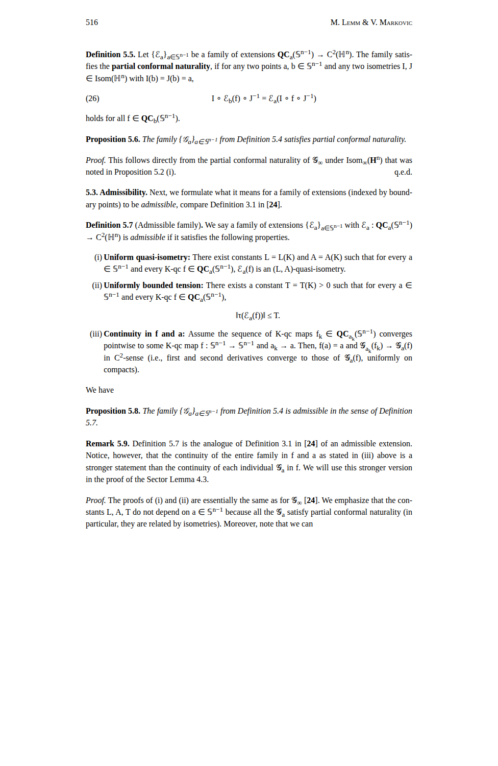516 M. Lemm & V. Markovic
Definition 5.5. Let {ℰa}a∈𝕊n−1 be a family of extensions QCa(𝕊n−1) → C2(ℍn). The family satisfies the partial conformal naturality, if for any two points a, b ∈ 𝕊n−1 and any two isometries I, J ∈ Isom(ℍn) with I(b) = J(b) = a,
(26) I ∘ ℰb(f) ∘ J−1 = ℰa(I ∘ f ∘ J−1)
holds for all f ∈ QCb(𝕊n−1).
Proposition 5.6. The family {𝒢a}a∈𝕊n−1 from Definition 5.4 satisfies partial conformal naturality.
Proof. This follows directly from the partial conformal naturality of 𝒢∞ under Isom∞(Hn) that was noted in Proposition 5.2 (i). q.e.d.
5.3. Admissibility. Next, we formulate what it means for a family of extensions (indexed by boundary points) to be admissible, compare Definition 3.1 in [24].
Definition 5.7 (Admissible family). We say a family of extensions {ℰa}a∈𝕊n−1 with ℰa : QCa(𝕊n−1) → C2(ℍn) is admissible if it satisfies the following properties.
(i) Uniform quasi-isometry: There exist constants L = L(K) and A = A(K) such that for every a ∈ 𝕊n−1 and every K-qc f ∈ QCa(𝕊n−1), ℰa(f) is an (L, A)-quasi-isometry.
(ii) Uniformly bounded tension: There exists a constant T = T(K) > 0 such that for every a ∈ 𝕊n−1 and every K-qc f ∈ QCa(𝕊n−1),
‖τ(ℰa(f))‖ ≤ T.
(iii) Continuity in f and a: Assume the sequence of K-qc maps fk ∈ QCak(𝕊n−1) converges pointwise to some K-qc map f : 𝕊n−1 → 𝕊n−1 and ak → a. Then, f(a) = a and 𝒢ak(fk) → 𝒢a(f) in C2-sense (i.e., first and second derivatives converge to those of 𝒢a(f), uniformly on compacts).
We have
Proposition 5.8. The family {𝒢a}a∈𝕊n−1 from Definition 5.4 is admissible in the sense of Definition 5.7.
Remark 5.9. Definition 5.7 is the analogue of Definition 3.1 in [24] of an admissible extension. Notice, however, that the continuity of the entire family in f and a as stated in (iii) above is a stronger statement than the continuity of each individual 𝒢a in f. We will use this stronger version in the proof of the Sector Lemma 4.3.
Proof. The proofs of (i) and (ii) are essentially the same as for 𝒢∞ [24]. We emphasize that the constants L, A, T do not depend on a ∈ 𝕊n−1 because all the 𝒢a satisfy partial conformal naturality (in particular, they are related by isometries). Moreover, note that we can